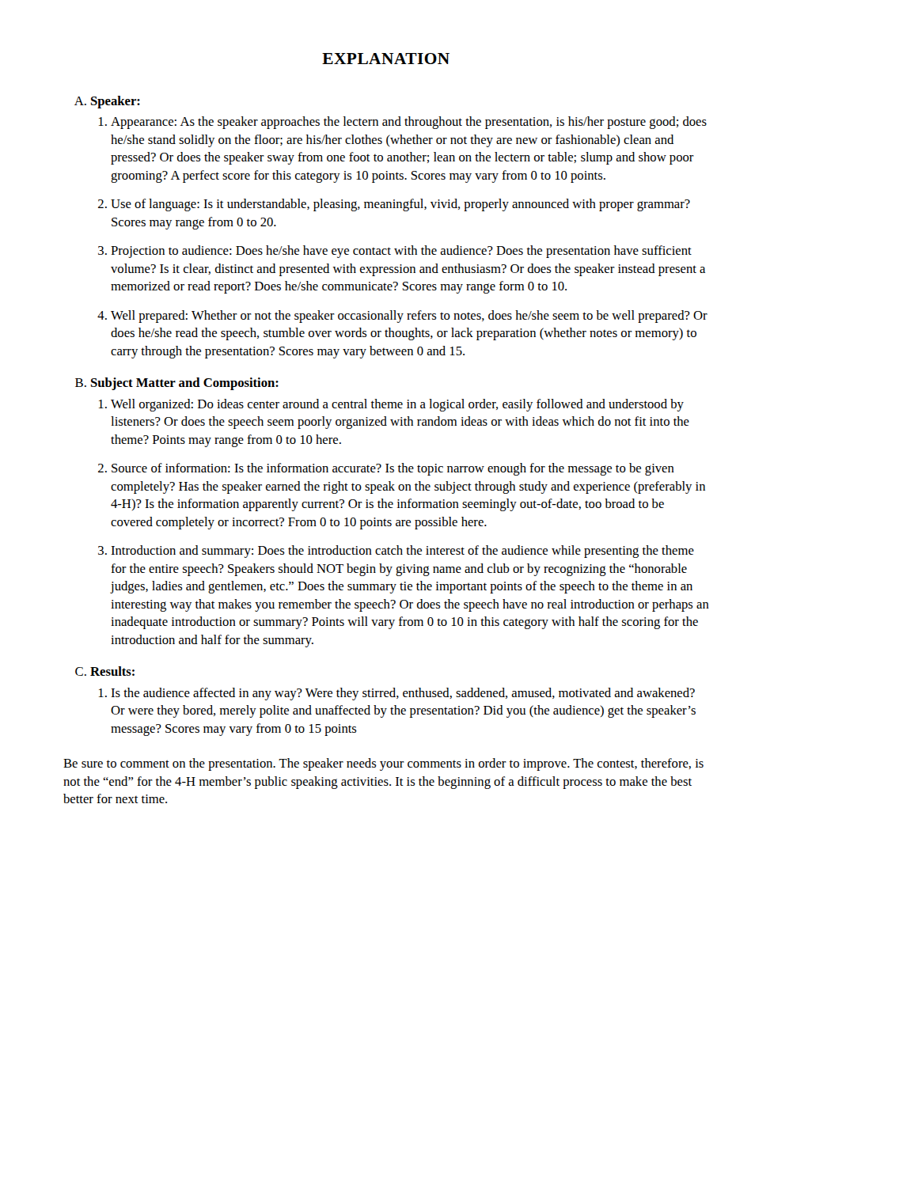EXPLANATION
Speaker:
Appearance: As the speaker approaches the lectern and throughout the presentation, is his/her posture good; does he/she stand solidly on the floor; are his/her clothes (whether or not they are new or fashionable) clean and pressed? Or does the speaker sway from one foot to another; lean on the lectern or table; slump and show poor grooming? A perfect score for this category is 10 points. Scores may vary from 0 to 10 points.
Use of language: Is it understandable, pleasing, meaningful, vivid, properly announced with proper grammar? Scores may range from 0 to 20.
Projection to audience: Does he/she have eye contact with the audience? Does the presentation have sufficient volume? Is it clear, distinct and presented with expression and enthusiasm? Or does the speaker instead present a memorized or read report? Does he/she communicate? Scores may range form 0 to 10.
Well prepared: Whether or not the speaker occasionally refers to notes, does he/she seem to be well prepared? Or does he/she read the speech, stumble over words or thoughts, or lack preparation (whether notes or memory) to carry through the presentation? Scores may vary between 0 and 15.
Subject Matter and Composition:
Well organized: Do ideas center around a central theme in a logical order, easily followed and understood by listeners? Or does the speech seem poorly organized with random ideas or with ideas which do not fit into the theme? Points may range from 0 to 10 here.
Source of information: Is the information accurate? Is the topic narrow enough for the message to be given completely? Has the speaker earned the right to speak on the subject through study and experience (preferably in 4-H)? Is the information apparently current? Or is the information seemingly out-of-date, too broad to be covered completely or incorrect? From 0 to 10 points are possible here.
Introduction and summary: Does the introduction catch the interest of the audience while presenting the theme for the entire speech? Speakers should NOT begin by giving name and club or by recognizing the “honorable judges, ladies and gentlemen, etc.” Does the summary tie the important points of the speech to the theme in an interesting way that makes you remember the speech? Or does the speech have no real introduction or perhaps an inadequate introduction or summary? Points will vary from 0 to 10 in this category with half the scoring for the introduction and half for the summary.
Results:
Is the audience affected in any way? Were they stirred, enthused, saddened, amused, motivated and awakened? Or were they bored, merely polite and unaffected by the presentation? Did you (the audience) get the speaker’s message? Scores may vary from 0 to 15 points
Be sure to comment on the presentation. The speaker needs your comments in order to improve. The contest, therefore, is not the “end” for the 4-H member’s public speaking activities. It is the beginning of a difficult process to make the best better for next time.